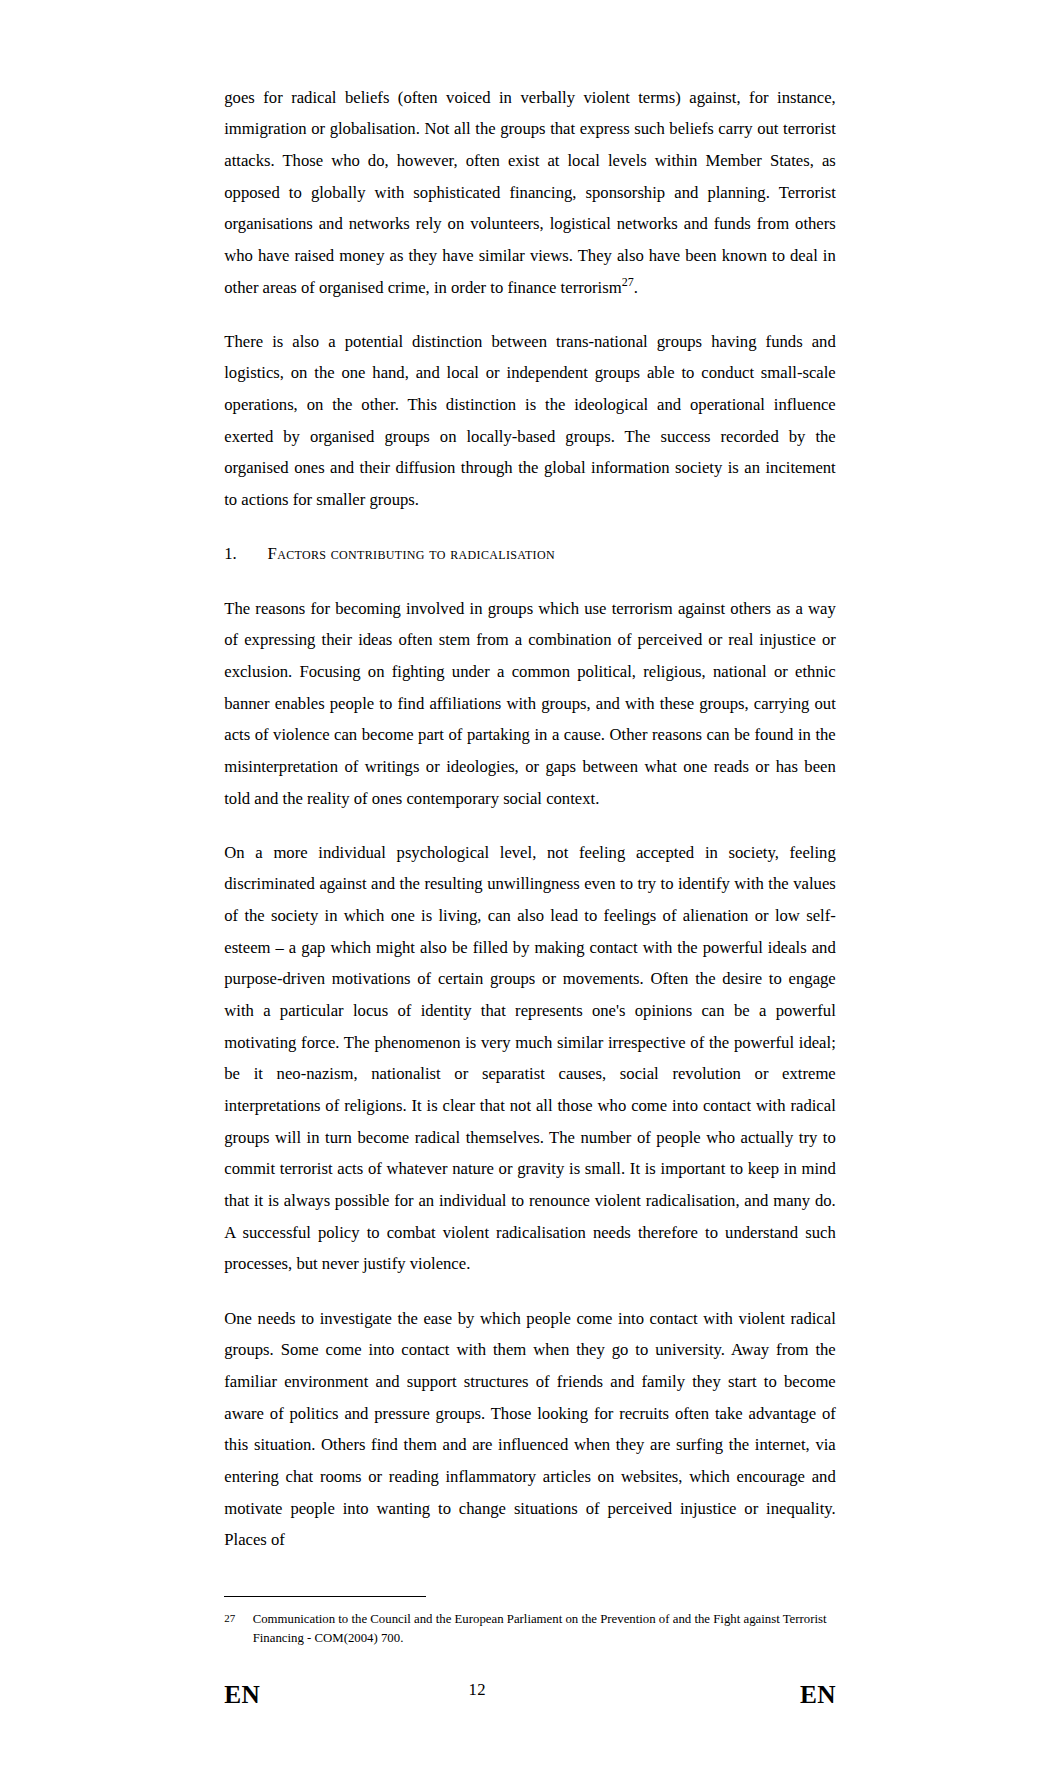goes for radical beliefs (often voiced in verbally violent terms) against, for instance, immigration or globalisation. Not all the groups that express such beliefs carry out terrorist attacks. Those who do, however, often exist at local levels within Member States, as opposed to globally with sophisticated financing, sponsorship and planning. Terrorist organisations and networks rely on volunteers, logistical networks and funds from others who have raised money as they have similar views. They also have been known to deal in other areas of organised crime, in order to finance terrorism27.
There is also a potential distinction between trans-national groups having funds and logistics, on the one hand, and local or independent groups able to conduct small-scale operations, on the other. This distinction is the ideological and operational influence exerted by organised groups on locally-based groups. The success recorded by the organised ones and their diffusion through the global information society is an incitement to actions for smaller groups.
1. Factors contributing to radicalisation
The reasons for becoming involved in groups which use terrorism against others as a way of expressing their ideas often stem from a combination of perceived or real injustice or exclusion. Focusing on fighting under a common political, religious, national or ethnic banner enables people to find affiliations with groups, and with these groups, carrying out acts of violence can become part of partaking in a cause. Other reasons can be found in the misinterpretation of writings or ideologies, or gaps between what one reads or has been told and the reality of ones contemporary social context.
On a more individual psychological level, not feeling accepted in society, feeling discriminated against and the resulting unwillingness even to try to identify with the values of the society in which one is living, can also lead to feelings of alienation or low self-esteem – a gap which might also be filled by making contact with the powerful ideals and purpose-driven motivations of certain groups or movements. Often the desire to engage with a particular locus of identity that represents one's opinions can be a powerful motivating force. The phenomenon is very much similar irrespective of the powerful ideal; be it neo-nazism, nationalist or separatist causes, social revolution or extreme interpretations of religions. It is clear that not all those who come into contact with radical groups will in turn become radical themselves. The number of people who actually try to commit terrorist acts of whatever nature or gravity is small. It is important to keep in mind that it is always possible for an individual to renounce violent radicalisation, and many do. A successful policy to combat violent radicalisation needs therefore to understand such processes, but never justify violence.
One needs to investigate the ease by which people come into contact with violent radical groups. Some come into contact with them when they go to university. Away from the familiar environment and support structures of friends and family they start to become aware of politics and pressure groups. Those looking for recruits often take advantage of this situation. Others find them and are influenced when they are surfing the internet, via entering chat rooms or reading inflammatory articles on websites, which encourage and motivate people into wanting to change situations of perceived injustice or inequality. Places of
27 Communication to the Council and the European Parliament on the Prevention of and the Fight against Terrorist Financing - COM(2004) 700.
EN 12 EN